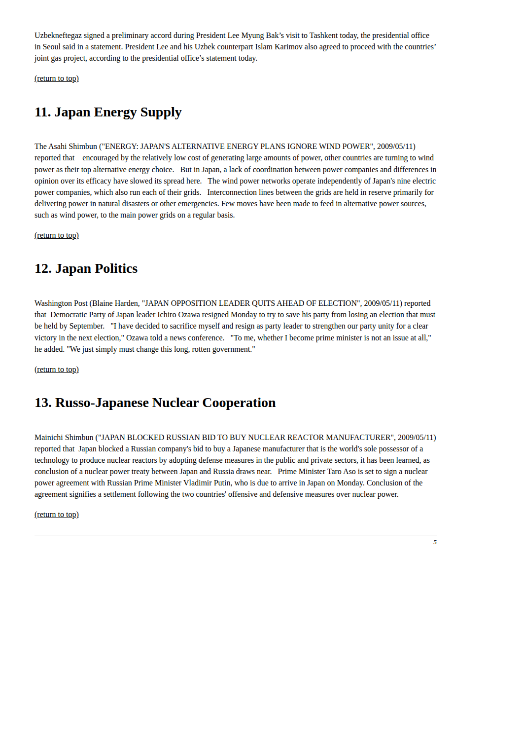Uzbekneftegaz signed a preliminary accord during President Lee Myung Bak’s visit to Tashkent today, the presidential office in Seoul said in a statement. President Lee and his Uzbek counterpart Islam Karimov also agreed to proceed with the countries’ joint gas project, according to the presidential office’s statement today.
(return to top)
11. Japan Energy Supply
The Asahi Shimbun ("ENERGY: JAPAN'S ALTERNATIVE ENERGY PLANS IGNORE WIND POWER", 2009/05/11) reported that encouraged by the relatively low cost of generating large amounts of power, other countries are turning to wind power as their top alternative energy choice. But in Japan, a lack of coordination between power companies and differences in opinion over its efficacy have slowed its spread here. The wind power networks operate independently of Japan's nine electric power companies, which also run each of their grids. Interconnection lines between the grids are held in reserve primarily for delivering power in natural disasters or other emergencies. Few moves have been made to feed in alternative power sources, such as wind power, to the main power grids on a regular basis.
(return to top)
12. Japan Politics
Washington Post (Blaine Harden, "JAPAN OPPOSITION LEADER QUITS AHEAD OF ELECTION", 2009/05/11) reported that Democratic Party of Japan leader Ichiro Ozawa resigned Monday to try to save his party from losing an election that must be held by September. "I have decided to sacrifice myself and resign as party leader to strengthen our party unity for a clear victory in the next election," Ozawa told a news conference. "To me, whether I become prime minister is not an issue at all," he added. "We just simply must change this long, rotten government."
(return to top)
13. Russo-Japanese Nuclear Cooperation
Mainichi Shimbun ("JAPAN BLOCKED RUSSIAN BID TO BUY NUCLEAR REACTOR MANUFACTURER", 2009/05/11) reported that Japan blocked a Russian company's bid to buy a Japanese manufacturer that is the world's sole possessor of a technology to produce nuclear reactors by adopting defense measures in the public and private sectors, it has been learned, as conclusion of a nuclear power treaty between Japan and Russia draws near. Prime Minister Taro Aso is set to sign a nuclear power agreement with Russian Prime Minister Vladimir Putin, who is due to arrive in Japan on Monday. Conclusion of the agreement signifies a settlement following the two countries' offensive and defensive measures over nuclear power.
(return to top)
5